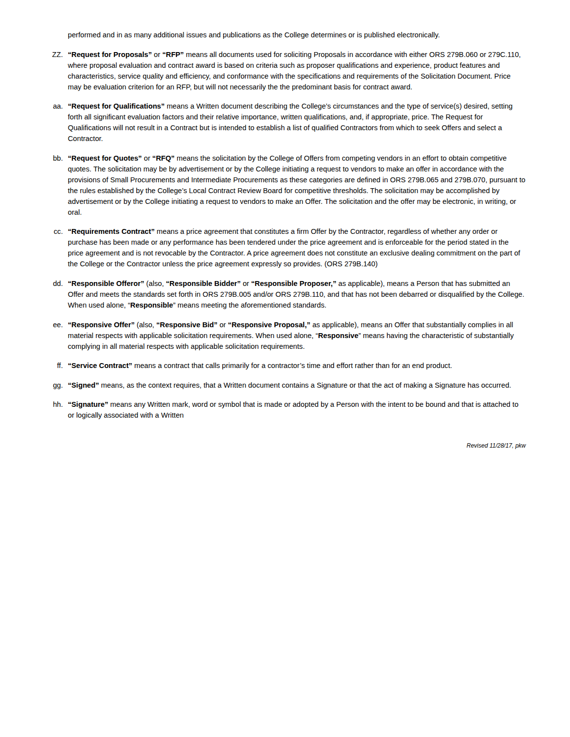performed and in as many additional issues and publications as the College determines or is published electronically.
ZZ.
“Request for Proposals” or “RFP” means all documents used for soliciting Proposals in accordance with either ORS 279B.060 or 279C.110, where proposal evaluation and contract award is based on criteria such as proposer qualifications and experience, product features and characteristics, service quality and efficiency, and conformance with the specifications and requirements of the Solicitation Document. Price may be evaluation criterion for an RFP, but will not necessarily the the predominant basis for contract award.
aa.
“Request for Qualifications” means a Written document describing the College’s circumstances and the type of service(s) desired, setting forth all significant evaluation factors and their relative importance, written qualifications, and, if appropriate, price. The Request for Qualifications will not result in a Contract but is intended to establish a list of qualified Contractors from which to seek Offers and select a Contractor.
bb.
“Request for Quotes” or “RFQ” means the solicitation by the College of Offers from competing vendors in an effort to obtain competitive quotes. The solicitation may be by advertisement or by the College initiating a request to vendors to make an offer in accordance with the provisions of Small Procurements and Intermediate Procurements as these categories are defined in ORS 279B.065 and 279B.070, pursuant to the rules established by the College’s Local Contract Review Board for competitive thresholds. The solicitation may be accomplished by advertisement or by the College initiating a request to vendors to make an Offer. The solicitation and the offer may be electronic, in writing, or oral.
cc.
“Requirements Contract” means a price agreement that constitutes a firm Offer by the Contractor, regardless of whether any order or purchase has been made or any performance has been tendered under the price agreement and is enforceable for the period stated in the price agreement and is not revocable by the Contractor. A price agreement does not constitute an exclusive dealing commitment on the part of the College or the Contractor unless the price agreement expressly so provides. (ORS 279B.140)
dd.
“Responsible Offeror” (also, “Responsible Bidder” or “Responsible Proposer,” as applicable), means a Person that has submitted an Offer and meets the standards set forth in ORS 279B.005 and/or ORS 279B.110, and that has not been debarred or disqualified by the College. When used alone, “Responsible” means meeting the aforementioned standards.
ee.
“Responsive Offer” (also, “Responsive Bid” or “Responsive Proposal,” as applicable), means an Offer that substantially complies in all material respects with applicable solicitation requirements. When used alone, “Responsive” means having the characteristic of substantially complying in all material respects with applicable solicitation requirements.
ff.
“Service Contract” means a contract that calls primarily for a contractor’s time and effort rather than for an end product.
gg.
“Signed” means, as the context requires, that a Written document contains a Signature or that the act of making a Signature has occurred.
hh.
“Signature” means any Written mark, word or symbol that is made or adopted by a Person with the intent to be bound and that is attached to or logically associated with a Written
Revised 11/28/17, pkw